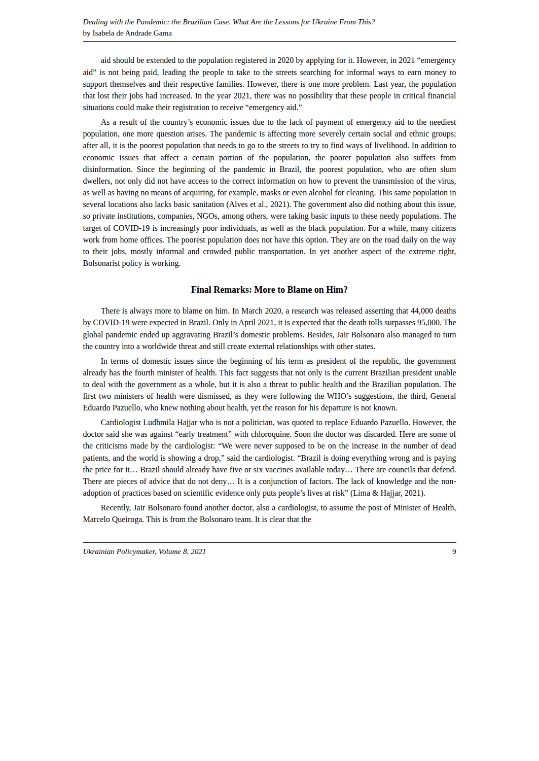Dealing with the Pandemic: the Brazilian Case. What Are the Lessons for Ukraine From This?
by Isabela de Andrade Gama
aid should be extended to the population registered in 2020 by applying for it. However, in 2021 “emergency aid” is not being paid, leading the people to take to the streets searching for informal ways to earn money to support themselves and their respective families. However, there is one more problem. Last year, the population that lost their jobs had increased. In the year 2021, there was no possibility that these people in critical financial situations could make their registration to receive “emergency aid.”
As a result of the country’s economic issues due to the lack of payment of emergency aid to the neediest population, one more question arises. The pandemic is affecting more severely certain social and ethnic groups; after all, it is the poorest population that needs to go to the streets to try to find ways of livelihood. In addition to economic issues that affect a certain portion of the population, the poorer population also suffers from disinformation. Since the beginning of the pandemic in Brazil, the poorest population, who are often slum dwellers, not only did not have access to the correct information on how to prevent the transmission of the virus, as well as having no means of acquiring, for example, masks or even alcohol for cleaning. This same population in several locations also lacks basic sanitation (Alves et al., 2021). The government also did nothing about this issue, so private institutions, companies, NGOs, among others, were taking basic inputs to these needy populations. The target of COVID-19 is increasingly poor individuals, as well as the black population. For a while, many citizens work from home offices. The poorest population does not have this option. They are on the road daily on the way to their jobs, mostly informal and crowded public transportation. In yet another aspect of the extreme right, Bolsonarist policy is working.
Final Remarks: More to Blame on Him?
There is always more to blame on him. In March 2020, a research was released asserting that 44,000 deaths by COVID-19 were expected in Brazil. Only in April 2021, it is expected that the death tolls surpasses 95,000. The global pandemic ended up aggravating Brazil’s domestic problems. Besides, Jair Bolsonaro also managed to turn the country into a worldwide threat and still create external relationships with other states.
In terms of domestic issues since the beginning of his term as president of the republic, the government already has the fourth minister of health. This fact suggests that not only is the current Brazilian president unable to deal with the government as a whole, but it is also a threat to public health and the Brazilian population. The first two ministers of health were dismissed, as they were following the WHO’s suggestions, the third, General Eduardo Pazuello, who knew nothing about health, yet the reason for his departure is not known.
Cardiologist Ludhmila Hajjar who is not a politician, was quoted to replace Eduardo Pazuello. However, the doctor said she was against “early treatment” with chloroquine. Soon the doctor was discarded. Here are some of the criticisms made by the cardiologist: “We were never supposed to be on the increase in the number of dead patients, and the world is showing a drop,” said the cardiologist. “Brazil is doing everything wrong and is paying the price for it… Brazil should already have five or six vaccines available today… There are councils that defend. There are pieces of advice that do not deny… It is a conjunction of factors. The lack of knowledge and the non-adoption of practices based on scientific evidence only puts people’s lives at risk” (Lima & Hajjar, 2021).
Recently, Jair Bolsonaro found another doctor, also a cardiologist, to assume the post of Minister of Health, Marcelo Queiroga. This is from the Bolsonaro team. It is clear that the
Ukrainian Policymaker, Volume 8, 2021 9